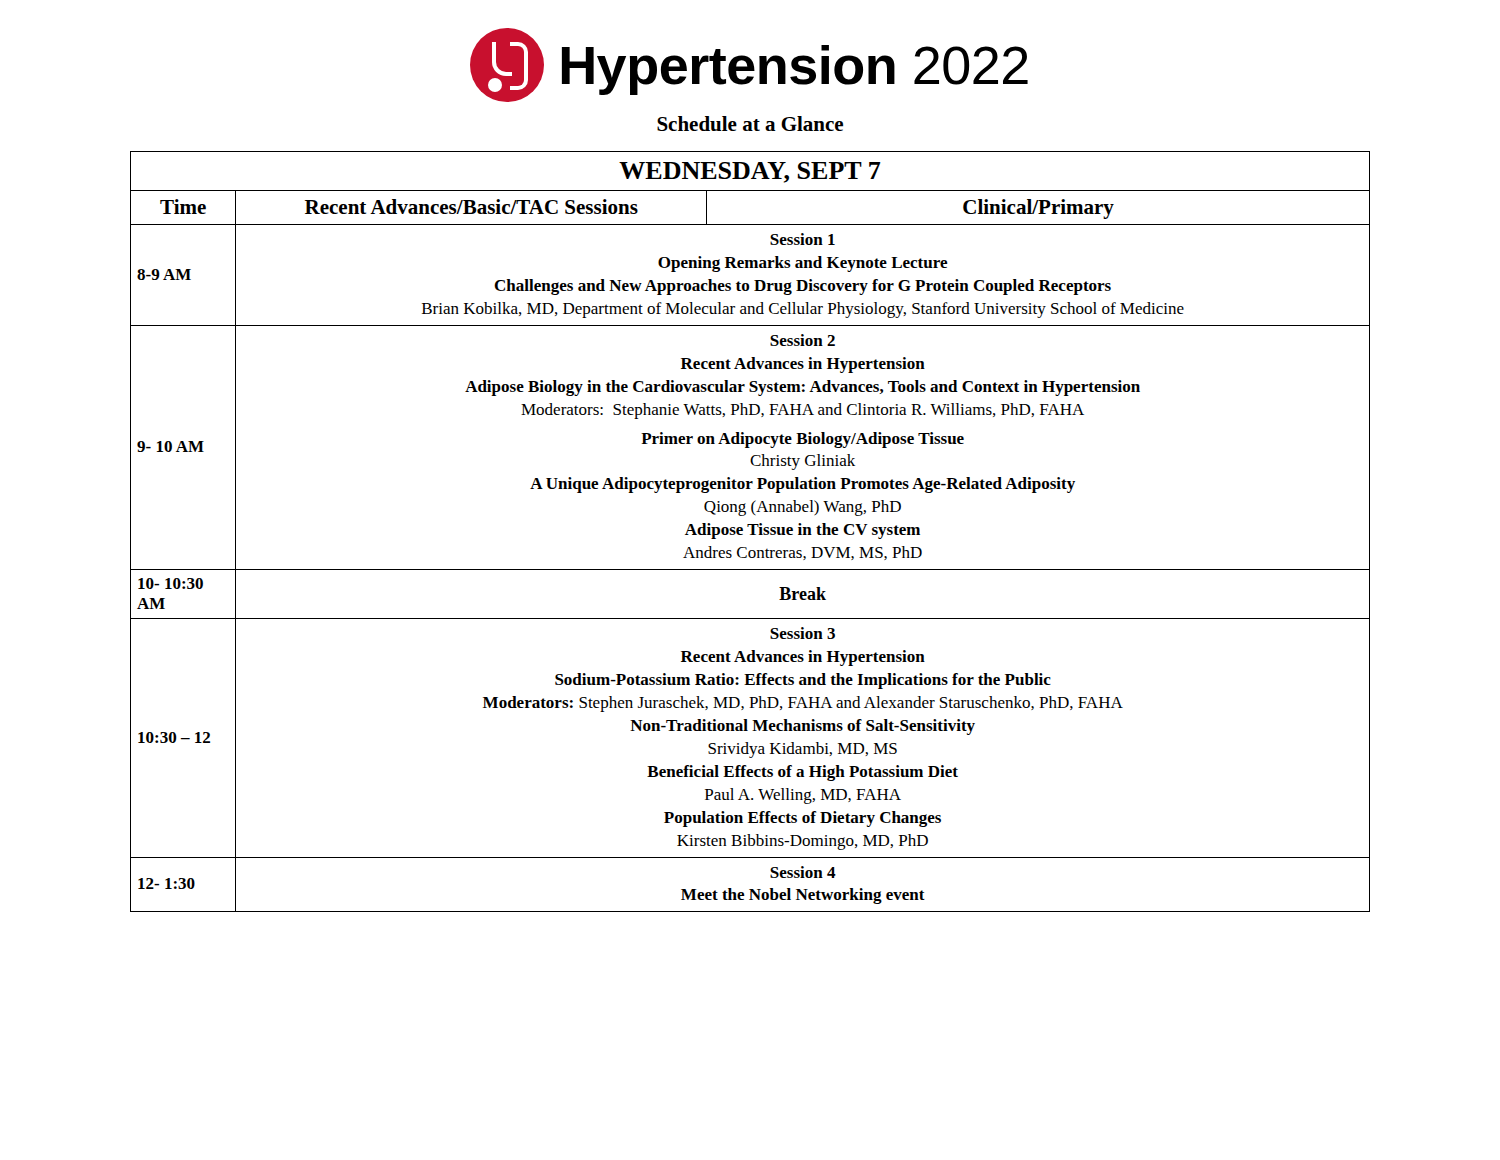Hypertension 2022
Schedule at a Glance
| WEDNESDAY, SEPT 7 |
| Time | Recent Advances/Basic/TAC Sessions | Clinical/Primary |
| 8-9 AM | Session 1 Opening Remarks and Keynote Lecture Challenges and New Approaches to Drug Discovery for G Protein Coupled Receptors Brian Kobilka, MD, Department of Molecular and Cellular Physiology, Stanford University School of Medicine |
| 9- 10 AM | Session 2 Recent Advances in Hypertension Adipose Biology in the Cardiovascular System: Advances, Tools and Context in Hypertension Moderators: Stephanie Watts, PhD, FAHA and Clintoria R. Williams, PhD, FAHA Primer on Adipocyte Biology/Adipose Tissue Christy Gliniak A Unique Adipocyteprogenitor Population Promotes Age-Related Adiposity Qiong (Annabel) Wang, PhD Adipose Tissue in the CV system Andres Contreras, DVM, MS, PhD |
| 10- 10:30 AM | Break |
| 10:30 – 12 | Session 3 Recent Advances in Hypertension Sodium-Potassium Ratio: Effects and the Implications for the Public Moderators: Stephen Juraschek, MD, PhD, FAHA and Alexander Staruschenko, PhD, FAHA Non-Traditional Mechanisms of Salt-Sensitivity Srividya Kidambi, MD, MS Beneficial Effects of a High Potassium Diet Paul A. Welling, MD, FAHA Population Effects of Dietary Changes Kirsten Bibbins-Domingo, MD, PhD |
| 12- 1:30 | Session 4 Meet the Nobel Networking event |